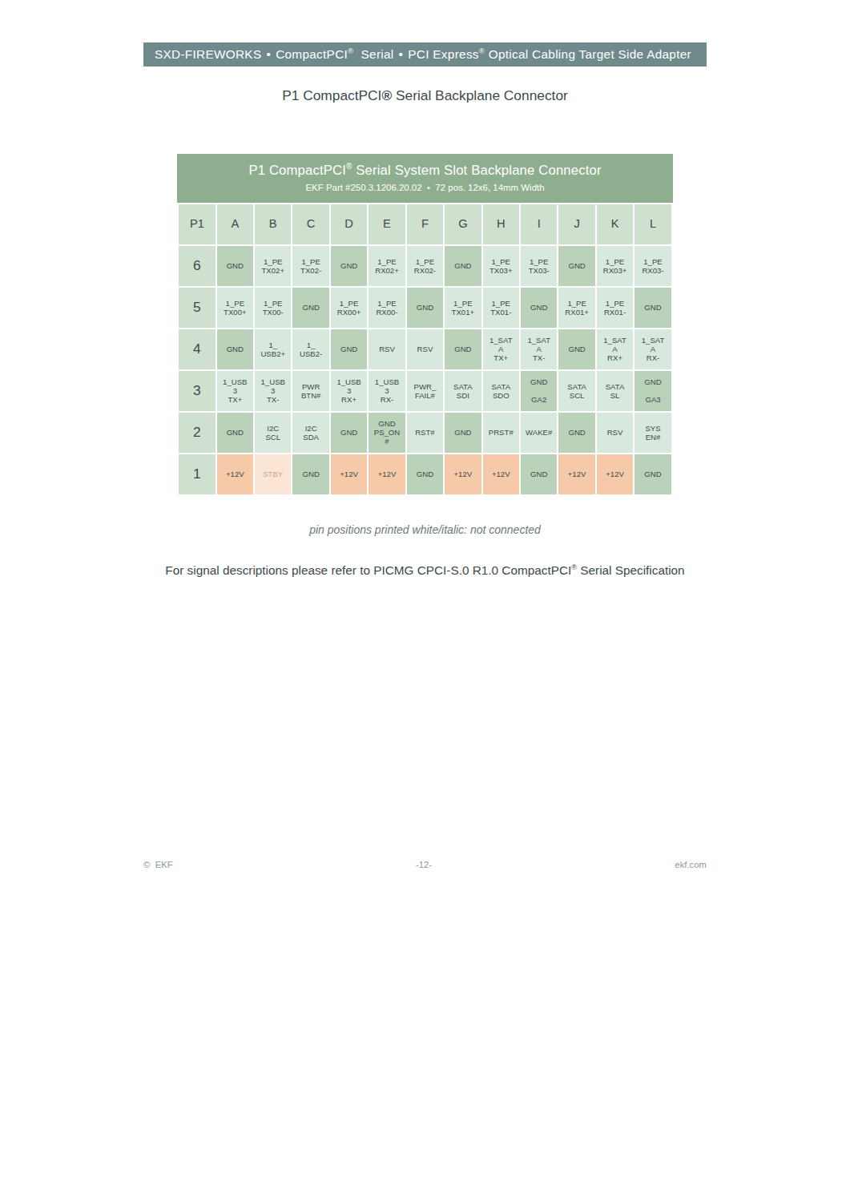SXD-FIREWORKS•CompactPCI® Serial•PCI Express® Optical Cabling Target Side Adapter
P1 CompactPCI® Serial Backplane Connector
P1 CompactPCI ® Serial System Slot Backplane Connector EKF Part #250.3.1206.20.02 • 72 pos. 12x6, 14mm Width
| P1 | A | B | C | D | E | F | G | H | I | J | K | L |
| --- | --- | --- | --- | --- | --- | --- | --- | --- | --- | --- | --- | --- |
| 6 | GND | 1_PE TX02+ | 1_PE TX02- | GND | 1_PE RX02+ | 1_PE RX02- | GND | 1_PE TX03+ | 1_PE TX03- | GND | 1_PE RX03+ | 1_PE RX03- |
| 5 | 1_PE TX00+ | 1_PE TX00- | GND | 1_PE RX00+ | 1_PE RX00- | GND | 1_PE TX01+ | 1_PE TX01- | GND | 1_PE RX01+ | 1_PE RX01- | GND |
| 4 | GND | 1_ USB2+ | 1_ USB2- | GND | RSV | RSV | GND | 1_SAT A TX+ | 1_SAT A TX- | GND | 1_SAT A RX+ | 1_SAT A RX- |
| 3 | 1_USB 3 TX+ | 1_USB 3 TX- | PWR BTN# | 1_USB 3 RX+ | 1_USB 3 RX- | PWR_ FAIL# | SATA SDI | SATA SDO | GND GA2 | SATA SCL | SATA SL | GND GA3 |
| 2 | GND | I2C SCL | I2C SDA | GND | GND PS_ON # | RST# | GND | PRST# | WAKE# | GND | RSV | SYS EN# |
| 1 | +12V | STBY | GND | +12V | +12V | GND | +12V | +12V | GND | +12V | +12V | GND |
pin positions printed white/italic: not connected
For signal descriptions please refer to PICMG CPCI-S.0 R1.0 CompactPCI® Serial Specification
© EKF
-12-
ekf.com